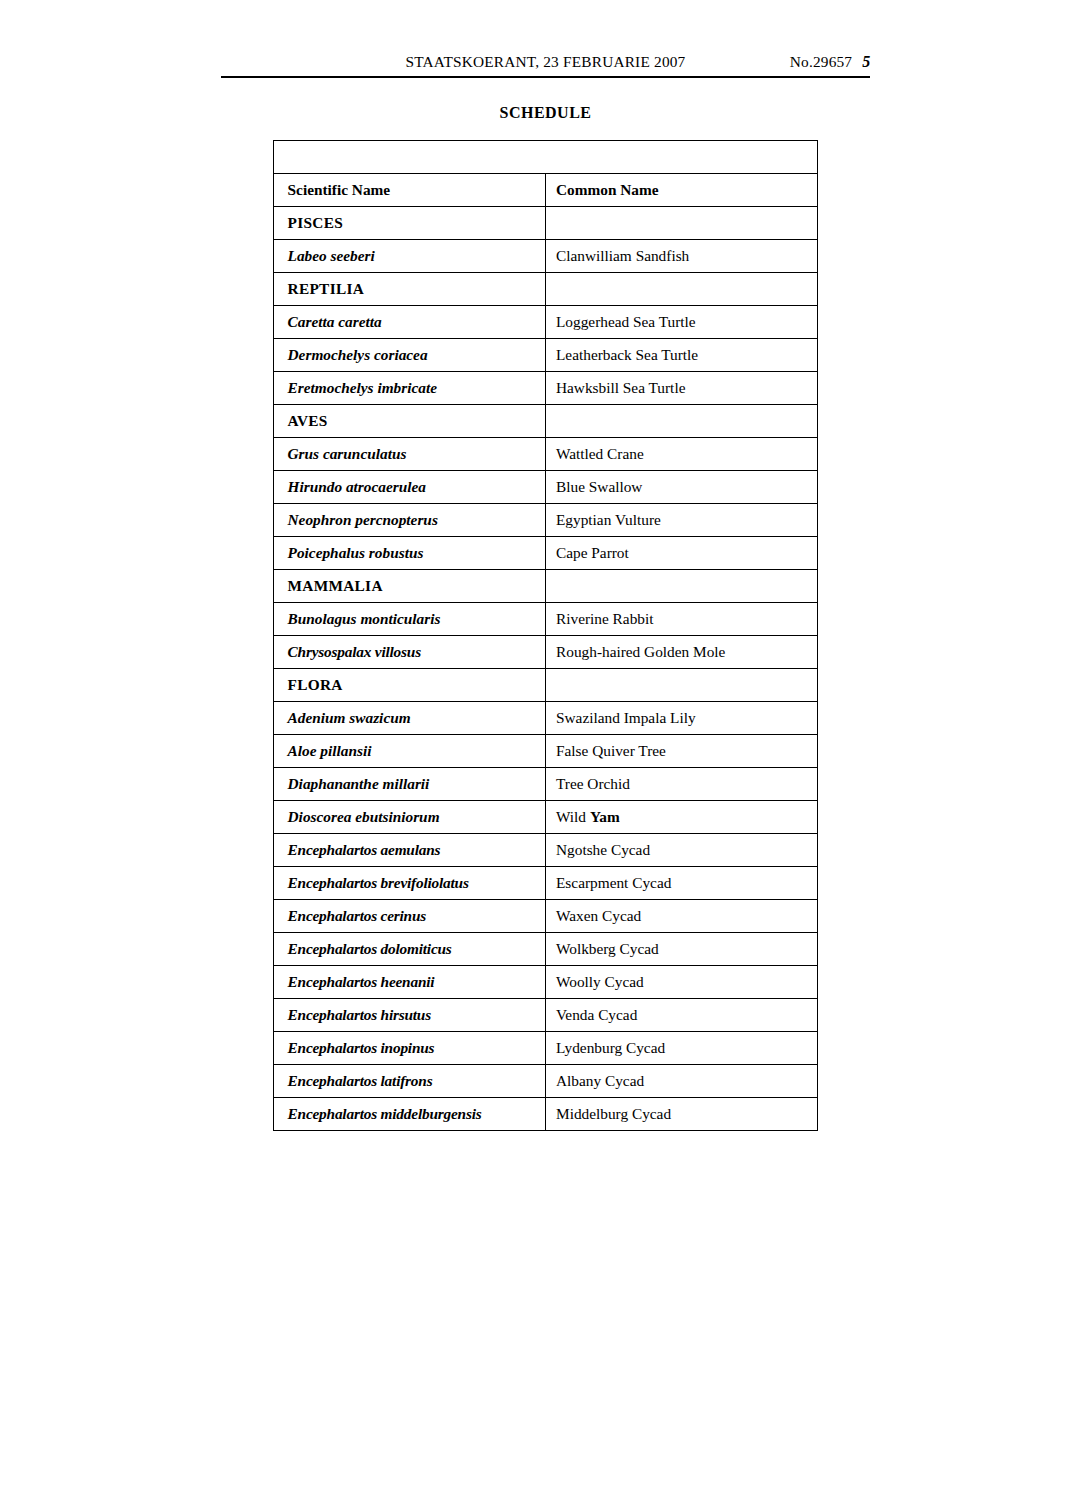STAATSKOERANT, 23 FEBRUARIE 2007
No.296575
SCHEDULE
| Scientific Name | Common Name |
| PISCES | |
| Labeo seeberi | Clanwilliam Sandfish |
| REPTILIA | |
| Caretta caretta | Loggerhead Sea Turtle |
| Dermochelys coriacea | Leatherback Sea Turtle |
| Eretmochelys imbricate | Hawksbill Sea Turtle |
| AVES | |
| Grus carunculatus | Wattled Crane |
| Hirundo atrocaerulea | Blue Swallow |
| Neophron percnopterus | Egyptian Vulture |
| Poicephalus robustus | Cape Parrot |
| MAMMALIA | |
| Bunolagus monticularis | Riverine Rabbit |
| Chrysospalax villosus | Rough-haired Golden Mole |
| FLORA | |
| Adenium swazicum | Swaziland Impala Lily |
| Aloe pillansii | False Quiver Tree |
| Diaphananthe millarii | Tree Orchid |
| Dioscorea ebutsiniorum | Wild Yam |
| Encephalartos aemulans | Ngotshe Cycad |
| Encephalartos brevifoliolatus | Escarpment Cycad |
| Encephalartos cerinus | Waxen Cycad |
| Encephalartos dolomiticus | Wolkberg Cycad |
| Encephalartos heenanii | Woolly Cycad |
| Encephalartos hirsutus | Venda Cycad |
| Encephalartos inopinus | Lydenburg Cycad |
| Encephalartos latifrons | Albany Cycad |
| Encephalartos middelburgensis | Middelburg Cycad |